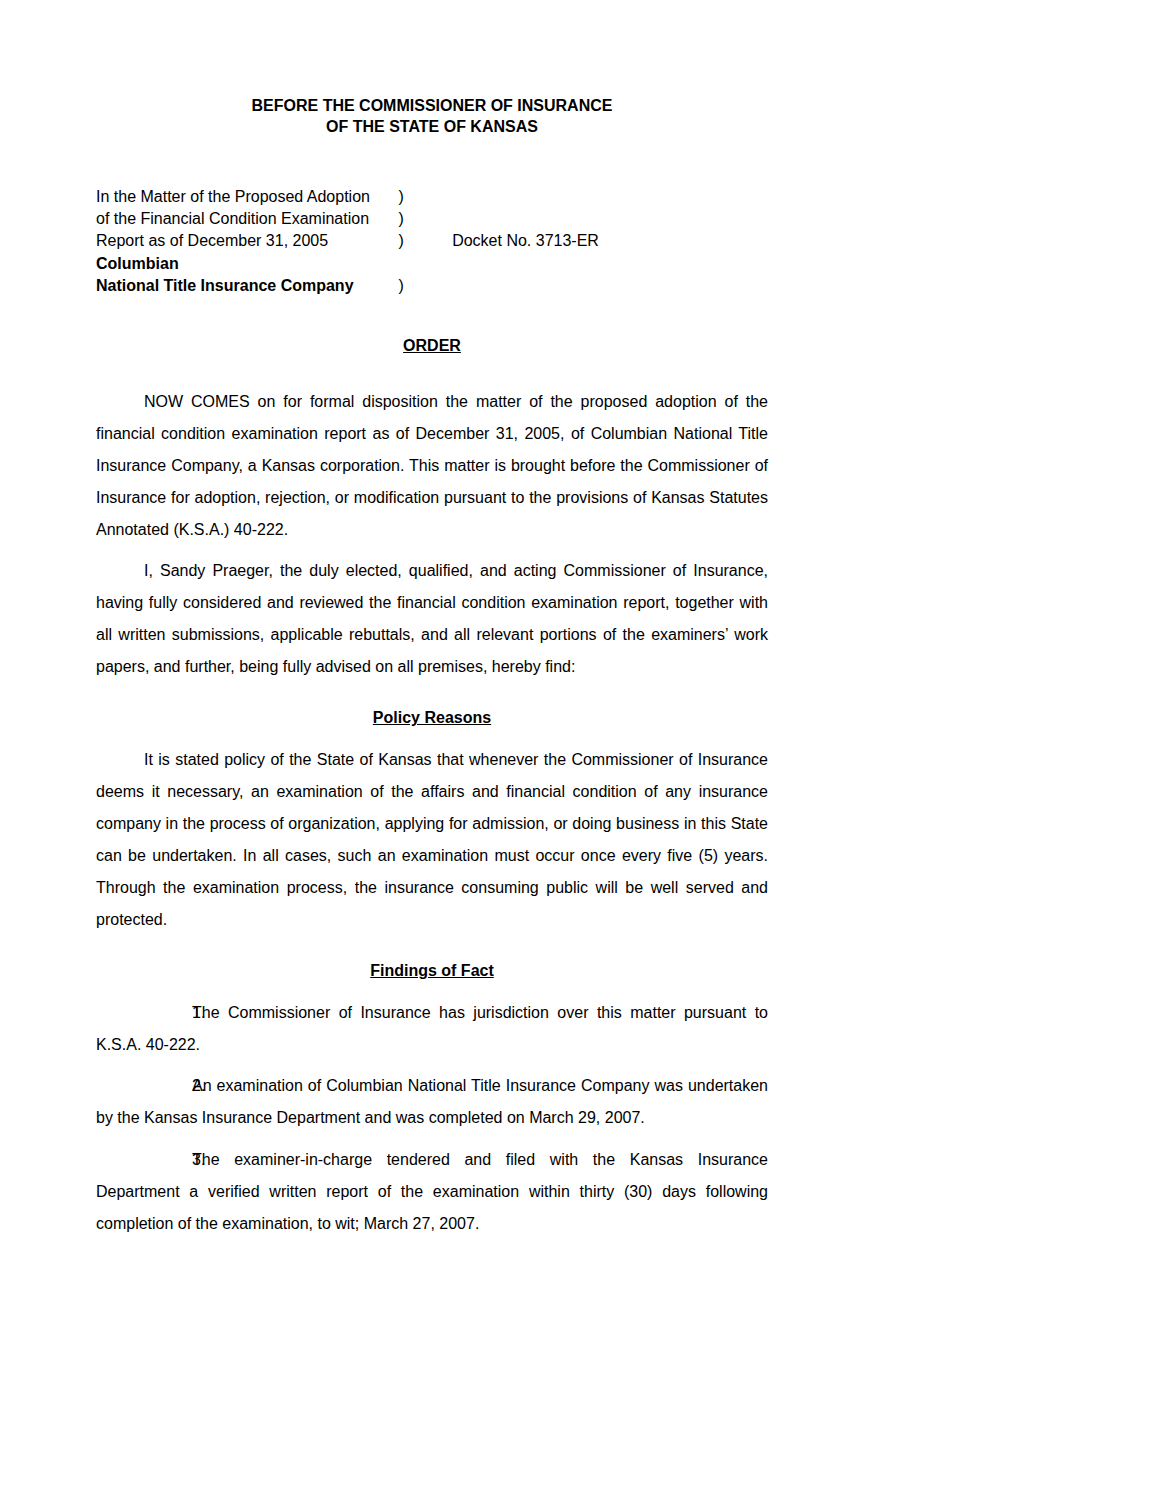BEFORE THE COMMISSIONER OF INSURANCE
OF THE STATE OF KANSAS
| In the Matter of the Proposed Adoption | ) | |
| of the Financial Condition Examination | ) | |
| Report as of December 31, 2005 Columbian | ) | Docket No. 3713-ER |
| National Title Insurance Company | ) | |
ORDER
NOW COMES on for formal disposition the matter of the proposed adoption of the financial condition examination report as of December 31, 2005, of Columbian National Title Insurance Company, a Kansas corporation. This matter is brought before the Commissioner of Insurance for adoption, rejection, or modification pursuant to the provisions of Kansas Statutes Annotated (K.S.A.) 40-222.
I, Sandy Praeger, the duly elected, qualified, and acting Commissioner of Insurance, having fully considered and reviewed the financial condition examination report, together with all written submissions, applicable rebuttals, and all relevant portions of the examiners’ work papers, and further, being fully advised on all premises, hereby find:
Policy Reasons
It is stated policy of the State of Kansas that whenever the Commissioner of Insurance deems it necessary, an examination of the affairs and financial condition of any insurance company in the process of organization, applying for admission, or doing business in this State can be undertaken. In all cases, such an examination must occur once every five (5) years. Through the examination process, the insurance consuming public will be well served and protected.
Findings of Fact
1. The Commissioner of Insurance has jurisdiction over this matter pursuant to K.S.A. 40-222.
2. An examination of Columbian National Title Insurance Company was undertaken by the Kansas Insurance Department and was completed on March 29, 2007.
3. The examiner-in-charge tendered and filed with the Kansas Insurance Department a verified written report of the examination within thirty (30) days following completion of the examination, to wit; March 27, 2007.